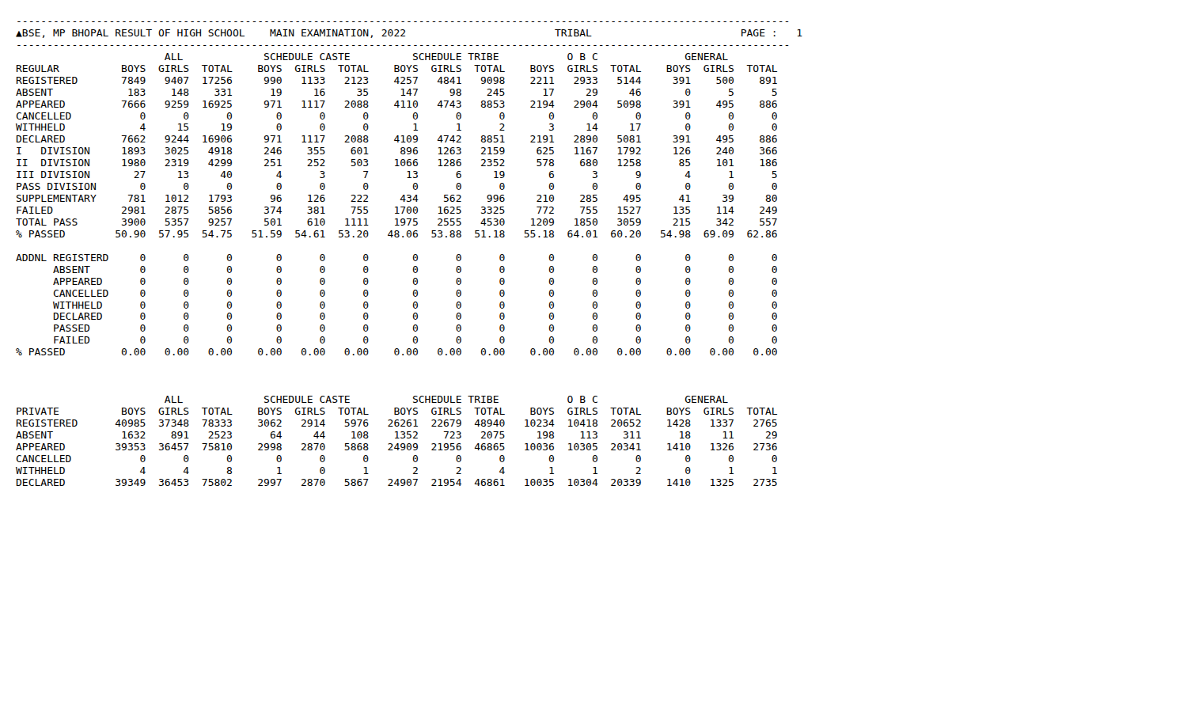-----------------------------------------------------------------------------------------------------------------------------
▲BSE, MP BHOPAL RESULT OF HIGH SCHOOL    MAIN EXAMINATION, 2022                        TRIBAL                        PAGE :   1
-----------------------------------------------------------------------------------------------------------------------------
                        ALL             SCHEDULE CASTE          SCHEDULE TRIBE           O B C              GENERAL
REGULAR          BOYS  GIRLS  TOTAL    BOYS  GIRLS  TOTAL    BOYS  GIRLS  TOTAL    BOYS  GIRLS  TOTAL    BOYS  GIRLS  TOTAL
REGISTERED       7849   9407  17256     990   1133   2123    4257   4841   9098    2211   2933   5144     391    500    891
ABSENT            183    148    331      19     16     35     147     98    245      17     29     46       0      5      5
APPEARED         7666   9259  16925     971   1117   2088    4110   4743   8853    2194   2904   5098     391    495    886
CANCELLED           0      0      0       0      0      0       0      0      0       0      0      0       0      0      0
WITHHELD            4     15     19       0      0      0       1      1      2       3     14     17       0      0      0
DECLARED         7662   9244  16906     971   1117   2088    4109   4742   8851    2191   2890   5081     391    495    886
I   DIVISION     1893   3025   4918     246    355    601     896   1263   2159     625   1167   1792     126    240    366
II  DIVISION     1980   2319   4299     251    252    503    1066   1286   2352     578    680   1258      85    101    186
III DIVISION       27     13     40       4      3      7      13      6     19       6      3      9       4      1      5
PASS DIVISION       0      0      0       0      0      0       0      0      0       0      0      0       0      0      0
SUPPLEMENTARY     781   1012   1793      96    126    222     434    562    996     210    285    495      41     39     80
FAILED           2981   2875   5856     374    381    755    1700   1625   3325     772    755   1527     135    114    249
TOTAL PASS       3900   5357   9257     501    610   1111    1975   2555   4530    1209   1850   3059     215    342    557
% PASSED        50.90  57.95  54.75   51.59  54.61  53.20   48.06  53.88  51.18   55.18  64.01  60.20   54.98  69.09  62.86

ADDNL REGISTERD     0      0      0       0      0      0       0      0      0       0      0      0       0      0      0
      ABSENT        0      0      0       0      0      0       0      0      0       0      0      0       0      0      0
      APPEARED      0      0      0       0      0      0       0      0      0       0      0      0       0      0      0
      CANCELLED     0      0      0       0      0      0       0      0      0       0      0      0       0      0      0
      WITHHELD      0      0      0       0      0      0       0      0      0       0      0      0       0      0      0
      DECLARED      0      0      0       0      0      0       0      0      0       0      0      0       0      0      0
      PASSED        0      0      0       0      0      0       0      0      0       0      0      0       0      0      0
      FAILED        0      0      0       0      0      0       0      0      0       0      0      0       0      0      0
% PASSED         0.00   0.00   0.00    0.00   0.00   0.00    0.00   0.00   0.00    0.00   0.00   0.00    0.00   0.00   0.00



                        ALL             SCHEDULE CASTE          SCHEDULE TRIBE           O B C              GENERAL
PRIVATE          BOYS  GIRLS  TOTAL    BOYS  GIRLS  TOTAL    BOYS  GIRLS  TOTAL    BOYS  GIRLS  TOTAL    BOYS  GIRLS  TOTAL
REGISTERED      40985  37348  78333    3062   2914   5976   26261  22679  48940   10234  10418  20652    1428   1337   2765
ABSENT           1632    891   2523      64     44    108    1352    723   2075     198    113    311      18     11     29
APPEARED        39353  36457  75810    2998   2870   5868   24909  21956  46865   10036  10305  20341    1410   1326   2736
CANCELLED           0      0      0       0      0      0       0      0      0       0      0      0       0      0      0
WITHHELD            4      4      8       1      0      1       2      2      4       1      1      2       0      1      1
DECLARED        39349  36453  75802    2997   2870   5867   24907  21954  46861   10035  10304  20339    1410   1325   2735